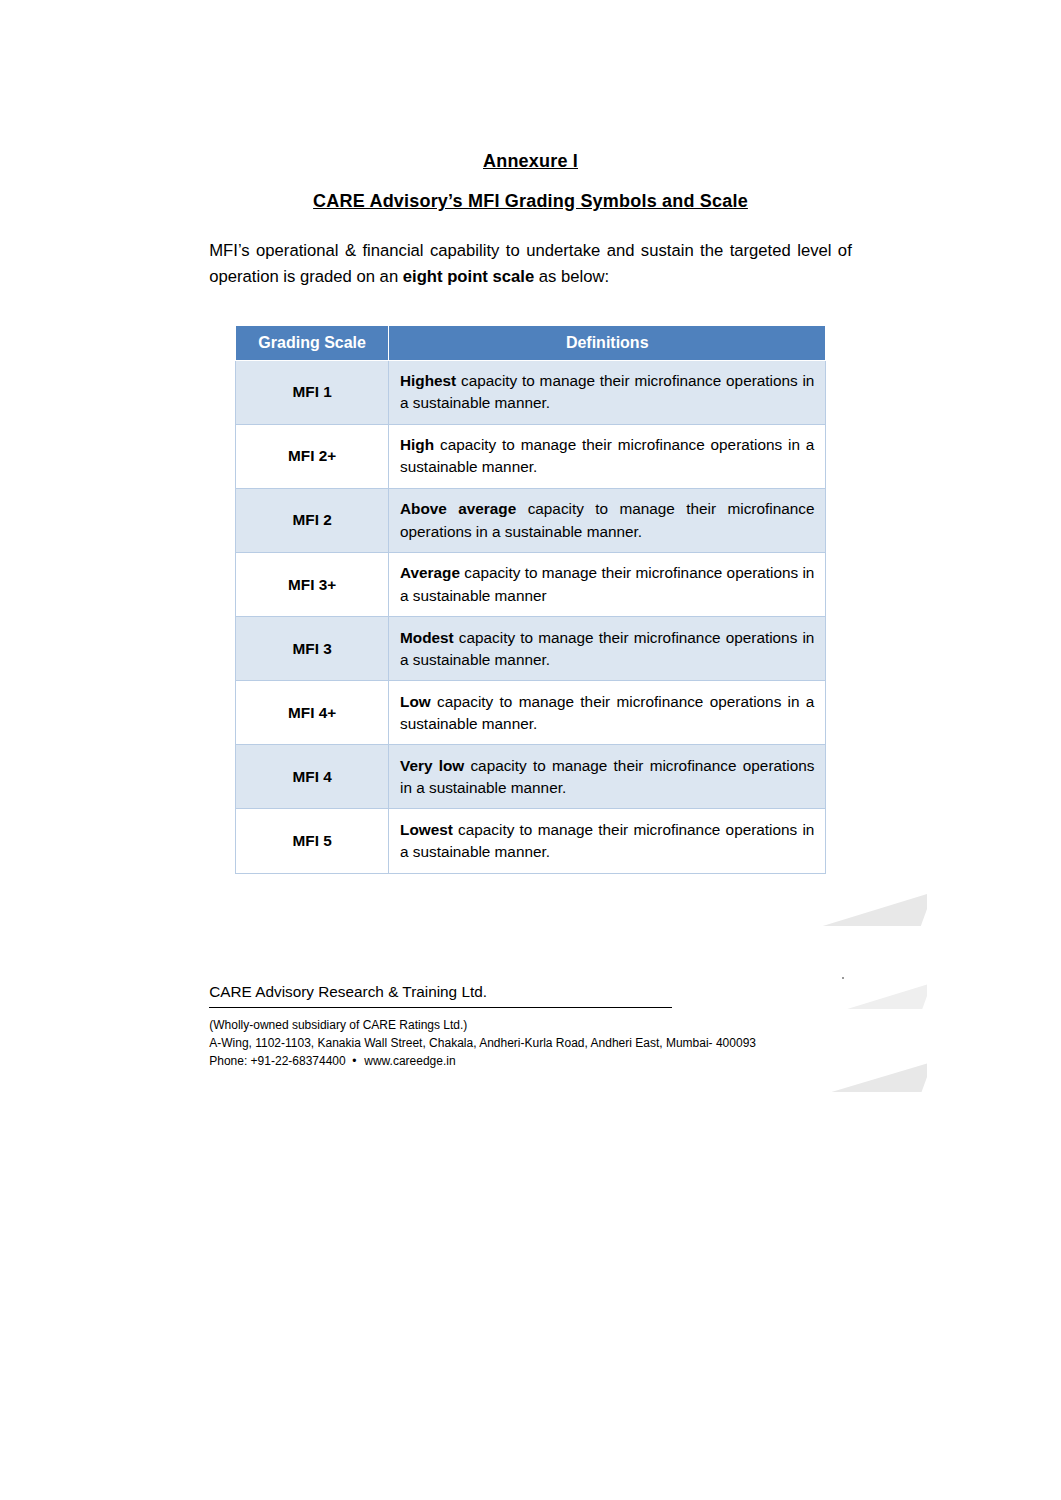Annexure I
CARE Advisory’s MFI Grading Symbols and Scale
MFI’s operational & financial capability to undertake and sustain the targeted level of operation is graded on an eight point scale as below:
| Grading Scale | Definitions |
| --- | --- |
| MFI 1 | Highest capacity to manage their microfinance operations in a sustainable manner. |
| MFI 2+ | High capacity to manage their microfinance operations in a sustainable manner. |
| MFI 2 | Above average capacity to manage their microfinance operations in a sustainable manner. |
| MFI 3+ | Average capacity to manage their microfinance operations in a sustainable manner |
| MFI 3 | Modest capacity to manage their microfinance operations in a sustainable manner. |
| MFI 4+ | Low capacity to manage their microfinance operations in a sustainable manner. |
| MFI 4 | Very low capacity to manage their microfinance operations in a sustainable manner. |
| MFI 5 | Lowest capacity to manage their microfinance operations in a sustainable manner. |
CARE Advisory Research & Training Ltd.
(Wholly-owned subsidiary of CARE Ratings Ltd.)
A-Wing, 1102-1103, Kanakia Wall Street, Chakala, Andheri-Kurla Road, Andheri East, Mumbai- 400093
Phone: +91-22-68374400 • www.careedge.in